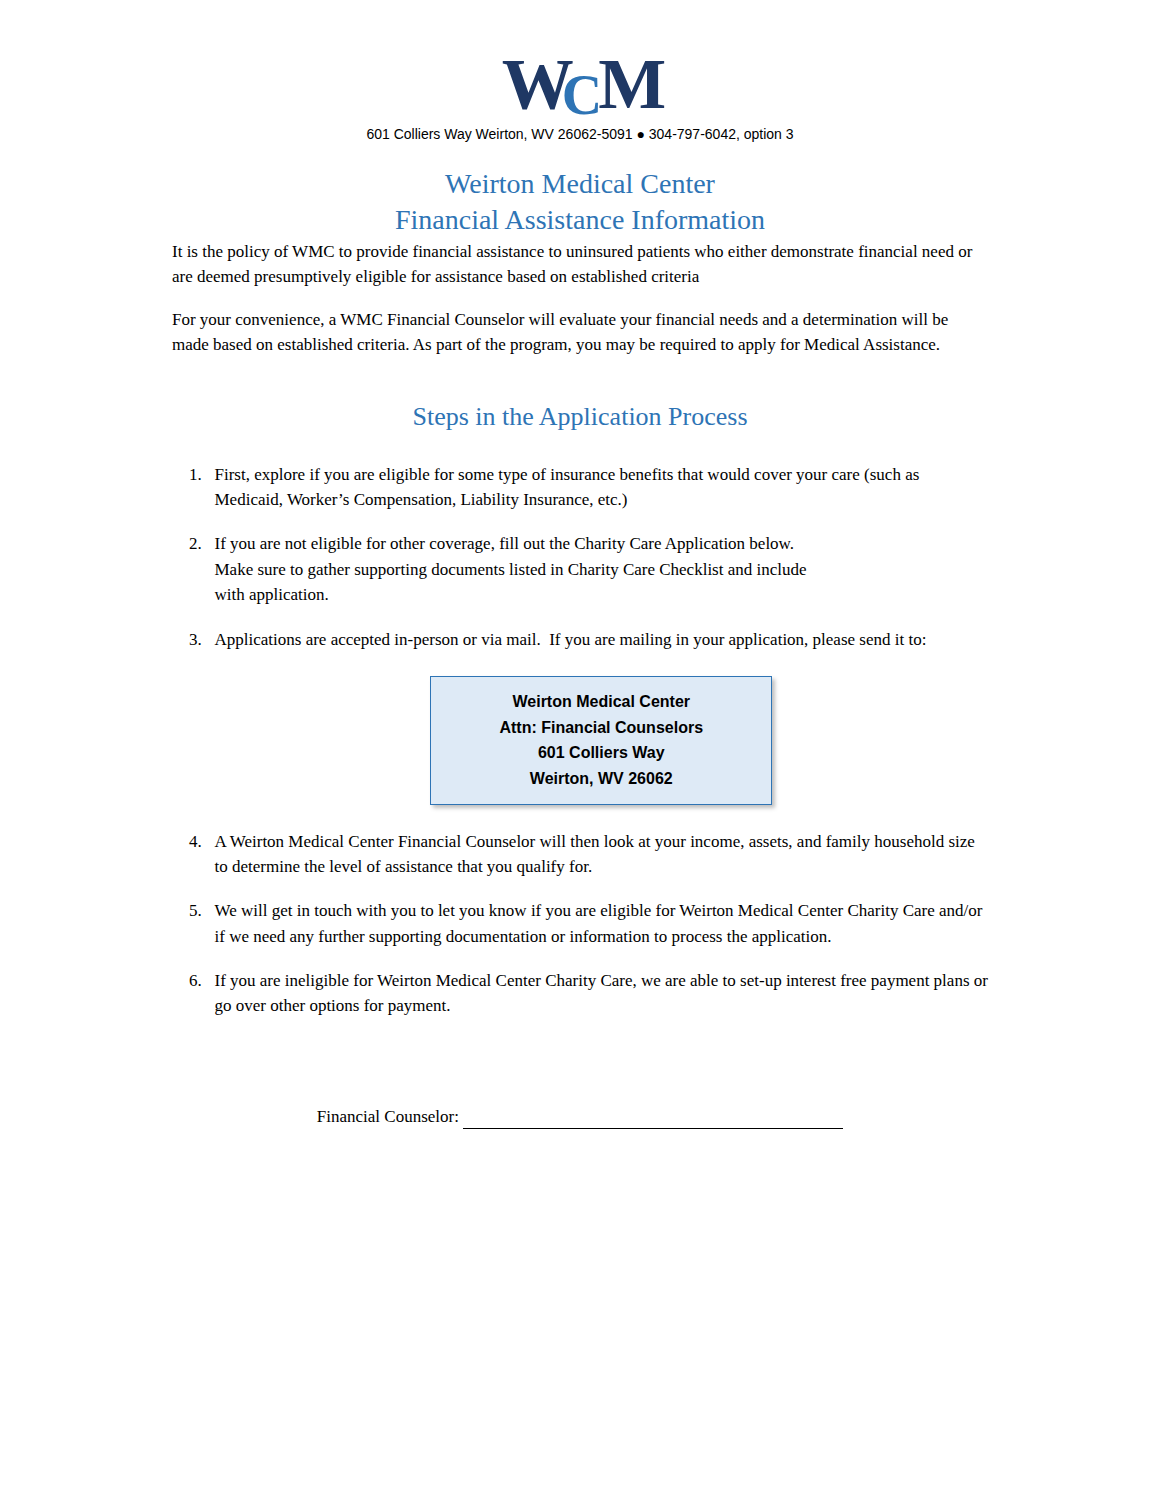WCM
601 Colliers Way Weirton, WV 26062-5091 ● 304-797-6042, option 3
Weirton Medical Center Financial Assistance Information
It is the policy of WMC to provide financial assistance to uninsured patients who either demonstrate financial need or are deemed presumptively eligible for assistance based on established criteria
For your convenience, a WMC Financial Counselor will evaluate your financial needs and a determination will be made based on established criteria. As part of the program, you may be required to apply for Medical Assistance.
Steps in the Application Process
First, explore if you are eligible for some type of insurance benefits that would cover your care (such as Medicaid, Worker’s Compensation, Liability Insurance, etc.)
If you are not eligible for other coverage, fill out the Charity Care Application below.
Make sure to gather supporting documents listed in Charity Care Checklist and include
with application.
Applications are accepted in-person or via mail. If you are mailing in your application, please send it to:
Weirton Medical Center
Attn: Financial Counselors
601 Colliers Way
Weirton, WV 26062
A Weirton Medical Center Financial Counselor will then look at your income, assets, and family household size to determine the level of assistance that you qualify for.
We will get in touch with you to let you know if you are eligible for Weirton Medical Center Charity Care and/or if we need any further supporting documentation or information to process the application.
If you are ineligible for Weirton Medical Center Charity Care, we are able to set-up interest free payment plans or go over other options for payment.
Financial Counselor: